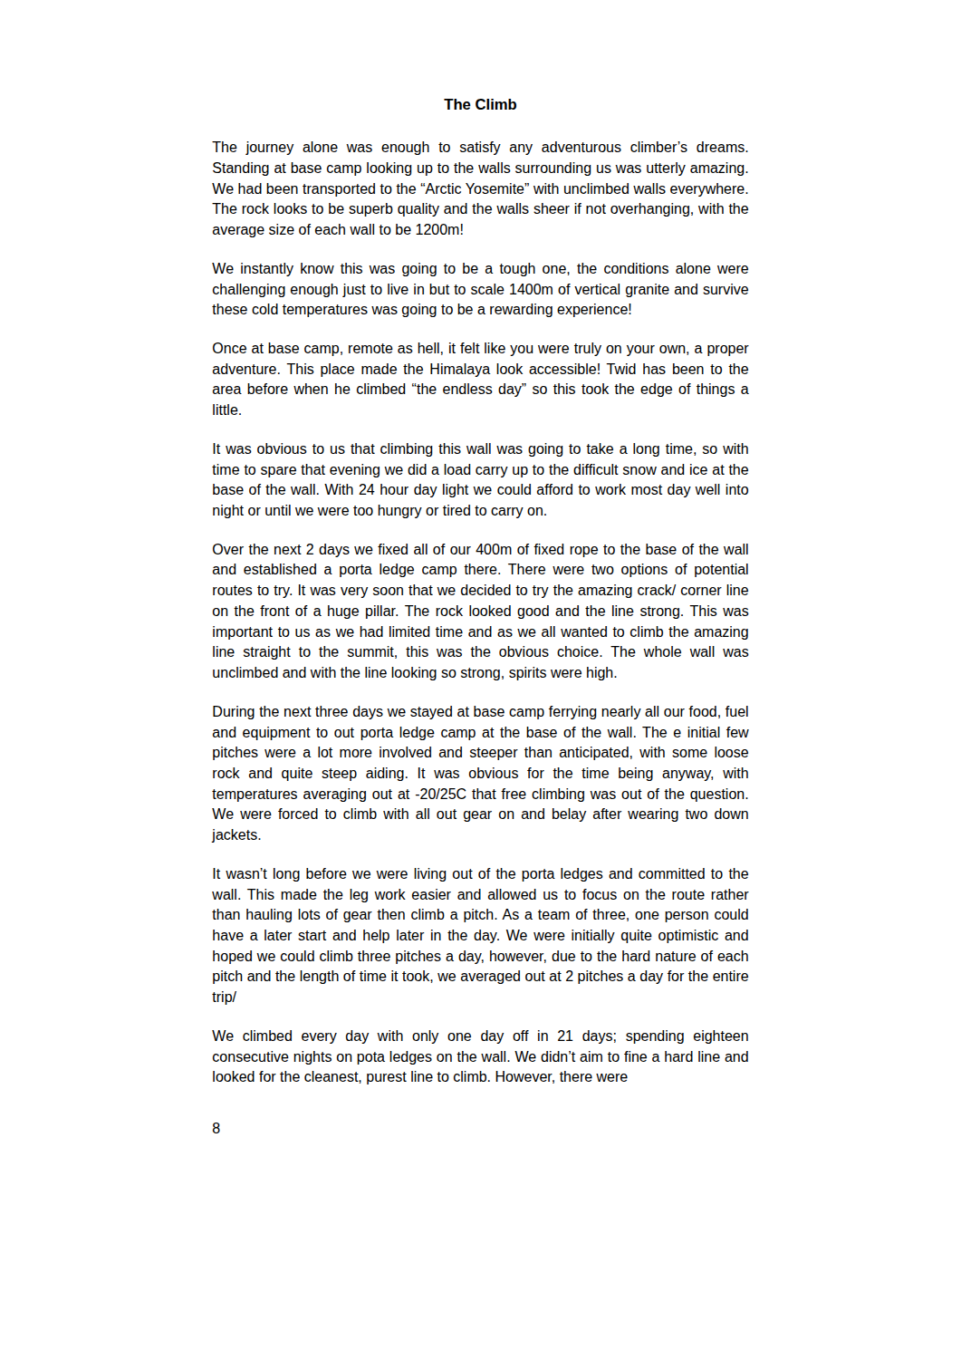The Climb
The journey alone was enough to satisfy any adventurous climber’s dreams. Standing at base camp looking up to the walls surrounding us was utterly amazing. We had been transported to the “Arctic Yosemite” with unclimbed walls everywhere. The rock looks to be superb quality and the walls sheer if not overhanging, with the average size of each wall to be 1200m!
We instantly know this was going to be a tough one, the conditions alone were challenging enough just to live in but to scale 1400m of vertical granite and survive these cold temperatures was going to be a rewarding experience!
Once at base camp, remote as hell, it felt like you were truly on your own, a proper adventure. This place made the Himalaya look accessible! Twid has been to the area before when he climbed “the endless day” so this took the edge of things a little.
It was obvious to us that climbing this wall was going to take a long time, so with time to spare that evening we did a load carry up to the difficult snow and ice at the base of the wall. With 24 hour day light we could afford to work most day well into night or until we were too hungry or tired to carry on.
Over the next 2 days we fixed all of our 400m of fixed rope to the base of the wall and established a porta ledge camp there. There were two options of potential routes to try. It was very soon that we decided to try the amazing crack/ corner line on the front of a huge pillar. The rock looked good and the line strong. This was important to us as we had limited time and as we all wanted to climb the amazing line straight to the summit, this was the obvious choice. The whole wall was unclimbed and with the line looking so strong, spirits were high.
During the next three days we stayed at base camp ferrying nearly all our food, fuel and equipment to out porta ledge camp at the base of the wall. The e initial few pitches were a lot more involved and steeper than anticipated, with some loose rock and quite steep aiding. It was obvious for the time being anyway, with temperatures averaging out at -20/25C that free climbing was out of the question. We were forced to climb with all out gear on and belay after wearing two down jackets.
It wasn’t long before we were living out of the porta ledges and committed to the wall. This made the leg work easier and allowed us to focus on the route rather than hauling lots of gear then climb a pitch. As a team of three, one person could have a later start and help later in the day. We were initially quite optimistic and hoped we could climb three pitches a day, however, due to the hard nature of each pitch and the length of time it took, we averaged out at 2 pitches a day for the entire trip/
We climbed every day with only one day off in 21 days; spending eighteen consecutive nights on pota ledges on the wall. We didn’t aim to fine a hard line and looked for the cleanest, purest line to climb. However, there were
8